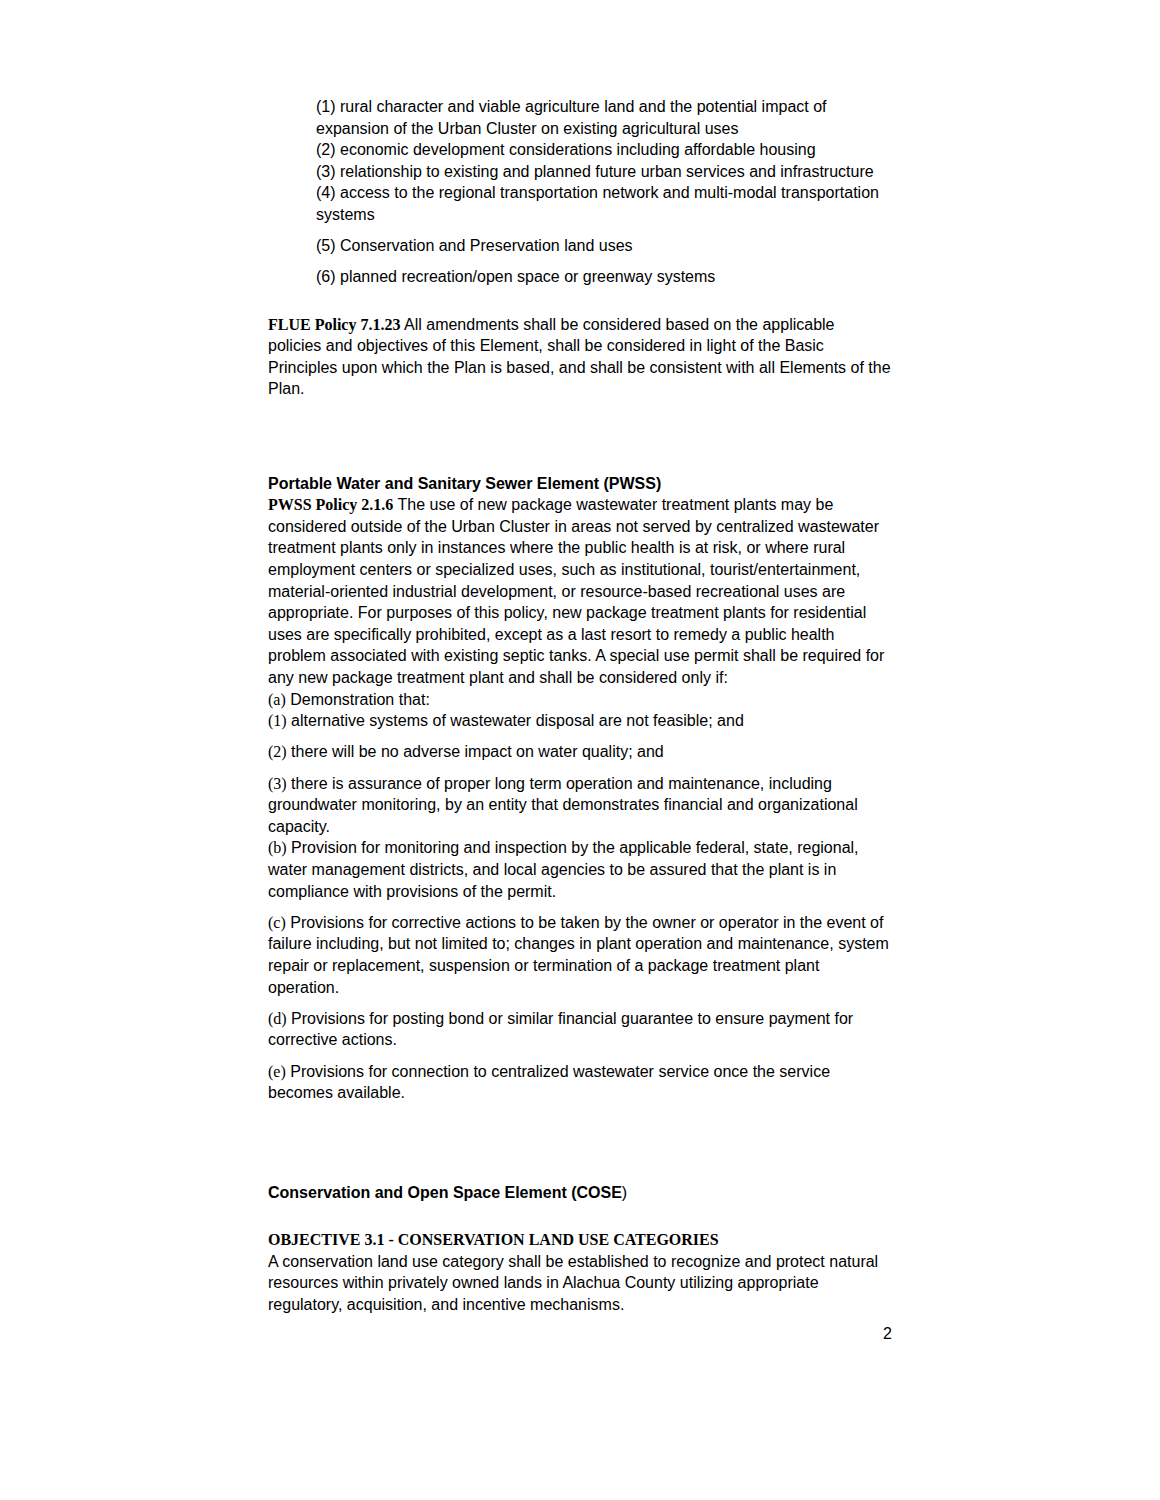(1) rural character and viable agriculture land and the potential impact of expansion of the Urban Cluster on existing agricultural uses
(2) economic development considerations including affordable housing
(3) relationship to existing and planned future urban services and infrastructure
(4) access to the regional transportation network and multi-modal transportation systems
(5) Conservation and Preservation land uses
(6) planned recreation/open space or greenway systems
FLUE Policy 7.1.23 All amendments shall be considered based on the applicable policies and objectives of this Element, shall be considered in light of the Basic Principles upon which the Plan is based, and shall be consistent with all Elements of the Plan.
Portable Water and Sanitary Sewer Element (PWSS)
PWSS Policy 2.1.6 The use of new package wastewater treatment plants may be considered outside of the Urban Cluster in areas not served by centralized wastewater treatment plants only in instances where the public health is at risk, or where rural employment centers or specialized uses, such as institutional, tourist/entertainment, material-oriented industrial development, or resource-based recreational uses are appropriate. For purposes of this policy, new package treatment plants for residential uses are specifically prohibited, except as a last resort to remedy a public health problem associated with existing septic tanks. A special use permit shall be required for any new package treatment plant and shall be considered only if:
(a) Demonstration that:
(1) alternative systems of wastewater disposal are not feasible; and
(2) there will be no adverse impact on water quality; and
(3) there is assurance of proper long term operation and maintenance, including groundwater monitoring, by an entity that demonstrates financial and organizational capacity.
(b) Provision for monitoring and inspection by the applicable federal, state, regional, water management districts, and local agencies to be assured that the plant is in compliance with provisions of the permit.
(c) Provisions for corrective actions to be taken by the owner or operator in the event of failure including, but not limited to; changes in plant operation and maintenance, system repair or replacement, suspension or termination of a package treatment plant operation.
(d) Provisions for posting bond or similar financial guarantee to ensure payment for corrective actions.
(e) Provisions for connection to centralized wastewater service once the service becomes available.
Conservation and Open Space Element (COSE)
OBJECTIVE 3.1 - CONSERVATION LAND USE CATEGORIES
A conservation land use category shall be established to recognize and protect natural resources within privately owned lands in Alachua County utilizing appropriate regulatory, acquisition, and incentive mechanisms.
2